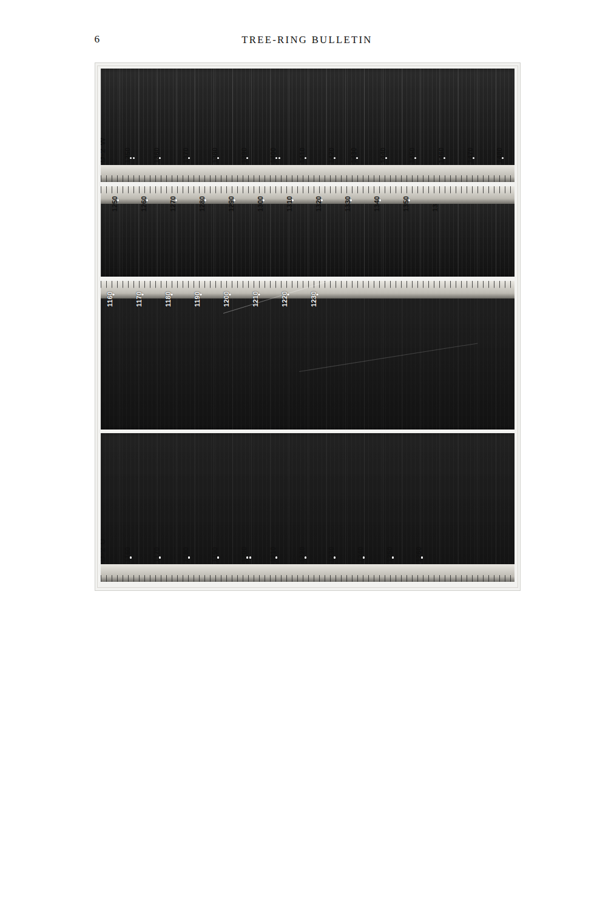6
Tree-Ring Bulletin
D-2 W
1350
1360
1370
1380
1390
1400
1410
1420
1430
1440
1450
1460
1470
1480
1250
1260
1270
1280
1290
1300
1310
1320
1330
1340
1350
13
1160
1170
1180
1190
1200
1210
1220
1230
D-2 U
1160
1170
1180
1190
1200
1210
1220
1230
1240
1250
1260